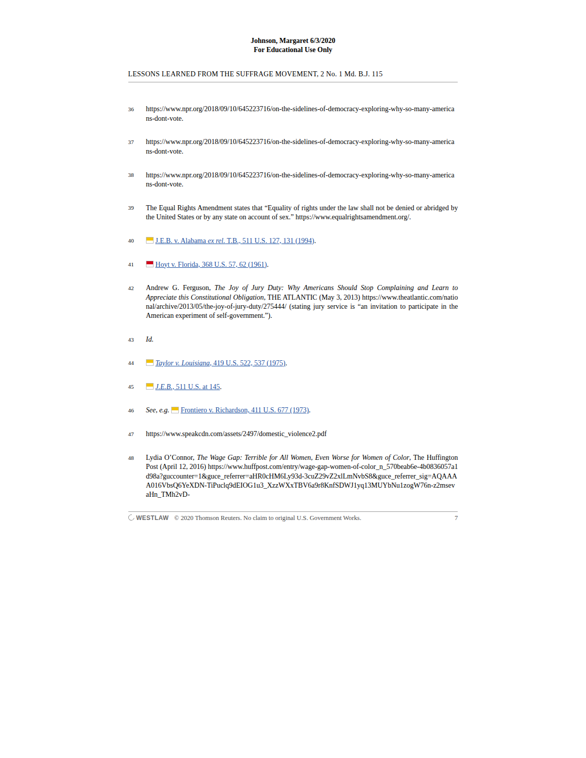Johnson, Margaret 6/3/2020
For Educational Use Only
LESSONS LEARNED FROM THE SUFFRAGE MOVEMENT, 2 No. 1 Md. B.J. 115
36
https://www.npr.org/2018/09/10/645223716/on-the-sidelines-of-democracy-exploring-why-so-many-americans-dont-vote.
37
https://www.npr.org/2018/09/10/645223716/on-the-sidelines-of-democracy-exploring-why-so-many-americans-dont-vote.
38
https://www.npr.org/2018/09/10/645223716/on-the-sidelines-of-democracy-exploring-why-so-many-americans-dont-vote.
39
The Equal Rights Amendment states that “Equality of rights under the law shall not be denied or abridged by the United States or by any state on account of sex.” https://www.equalrightsamendment.org/.
40
J.E.B. v. Alabama ex rel. T.B., 511 U.S. 127, 131 (1994).
41
Hoyt v. Florida, 368 U.S. 57, 62 (1961).
42
Andrew G. Ferguson, The Joy of Jury Duty: Why Americans Should Stop Complaining and Learn to Appreciate this Constitutional Obligation, THE ATLANTIC (May 3, 2013) https://www.theatlantic.com/national/archive/2013/05/the-joy-of-jury-duty/275444/ (stating jury service is “an invitation to participate in the American experiment of self-government.”).
43
Id.
44
Taylor v. Louisiana, 419 U.S. 522, 537 (1975).
45
J.E.B., 511 U.S. at 145.
46
See, e.g. Frontiero v. Richardson, 411 U.S. 677 (1973).
47
https://www.speakcdn.com/assets/2497/domestic_violence2.pdf
48
Lydia O’Connor, The Wage Gap: Terrible for All Women, Even Worse for Women of Color, The Huffington Post (April 12, 2016) https://www.huffpost.com/entry/wage-gap-women-of-color_n_570beab6e-4b0836057a1d98a?guccounter=1&guce_referrer=aHR0cHM6Ly93d-3cuZ29vZ2xlLmNvbS8&guce_referrer_sig=AQAAAA016VbsQ6YeXDN-TiPuclq9dEIOG1u3_XzzWXxTBV6a9r8KnfSDWJ1yq13MUYbNu1zogW76n-z2msevaHn_TMh2vD-
WESTLAW
© 2020 Thomson Reuters. No claim to original U.S. Government Works.
7